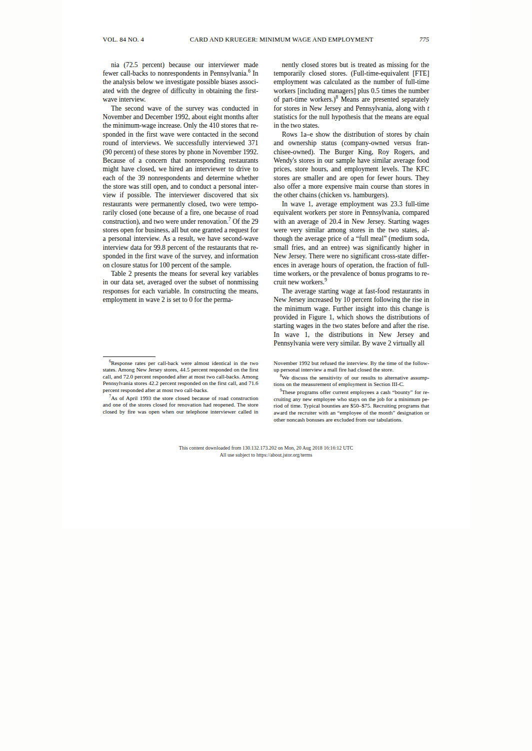VOL. 84 NO. 4 CARD AND KRUEGER: MINIMUM WAGE AND EMPLOYMENT 775
nia (72.5 percent) because our interviewer made fewer call-backs to nonrespondents in Pennsylvania.6 In the analysis below we investigate possible biases associated with the degree of difficulty in obtaining the first-wave interview.
The second wave of the survey was conducted in November and December 1992, about eight months after the minimum-wage increase. Only the 410 stores that responded in the first wave were contacted in the second round of interviews. We successfully interviewed 371 (90 percent) of these stores by phone in November 1992. Because of a concern that nonresponding restaurants might have closed, we hired an interviewer to drive to each of the 39 nonrespondents and determine whether the store was still open, and to conduct a personal interview if possible. The interviewer discovered that six restaurants were permanently closed, two were temporarily closed (one because of a fire, one because of road construction), and two were under renovation.7 Of the 29 stores open for business, all but one granted a request for a personal interview. As a result, we have second-wave interview data for 99.8 percent of the restaurants that responded in the first wave of the survey, and information on closure status for 100 percent of the sample.
Table 2 presents the means for several key variables in our data set, averaged over the subset of nonmissing responses for each variable. In constructing the means, employment in wave 2 is set to 0 for the perma-
nently closed stores but is treated as missing for the temporarily closed stores. (Full-time-equivalent [FTE] employment was calculated as the number of full-time workers [including managers] plus 0.5 times the number of part-time workers.)8 Means are presented separately for stores in New Jersey and Pennsylvania, along with t statistics for the null hypothesis that the means are equal in the two states.
Rows 1a–e show the distribution of stores by chain and ownership status (company-owned versus franchisee-owned). The Burger King, Roy Rogers, and Wendy's stores in our sample have similar average food prices, store hours, and employment levels. The KFC stores are smaller and are open for fewer hours. They also offer a more expensive main course than stores in the other chains (chicken vs. hamburgers).
In wave 1, average employment was 23.3 full-time equivalent workers per store in Pennsylvania, compared with an average of 20.4 in New Jersey. Starting wages were very similar among stores in the two states, although the average price of a “full meal” (medium soda, small fries, and an entree) was significantly higher in New Jersey. There were no significant cross-state differences in average hours of operation, the fraction of full-time workers, or the prevalence of bonus programs to recruit new workers.9
The average starting wage at fast-food restaurants in New Jersey increased by 10 percent following the rise in the minimum wage. Further insight into this change is provided in Figure 1, which shows the distributions of starting wages in the two states before and after the rise. In wave 1, the distributions in New Jersey and Pennsylvania were very similar. By wave 2 virtually all
6Response rates per call-back were almost identical in the two states. Among New Jersey stores, 44.5 percent responded on the first call, and 72.0 percent responded after at most two call-backs. Among Pennsylvania stores 42.2 percent responded on the first call, and 71.6 percent responded after at most two call-backs.
7As of April 1993 the store closed because of road construction and one of the stores closed for renovation had reopened. The store closed by fire was open when our telephone interviewer called in November 1992 but refused the interview. By the time of the follow-up personal interview a mall fire had closed the store.
8We discuss the sensitivity of our results to alternative assumptions on the measurement of employment in Section III-C.
9These programs offer current employees a cash “bounty” for recruiting any new employee who stays on the job for a minimum period of time. Typical bounties are $50–$75. Recruiting programs that award the recruiter with an “employee of the month” designation or other noncash bonuses are excluded from our tabulations.
This content downloaded from 130.132.173.202 on Mon, 20 Aug 2018 16:16:12 UTC
All use subject to https://about.jstor.org/terms